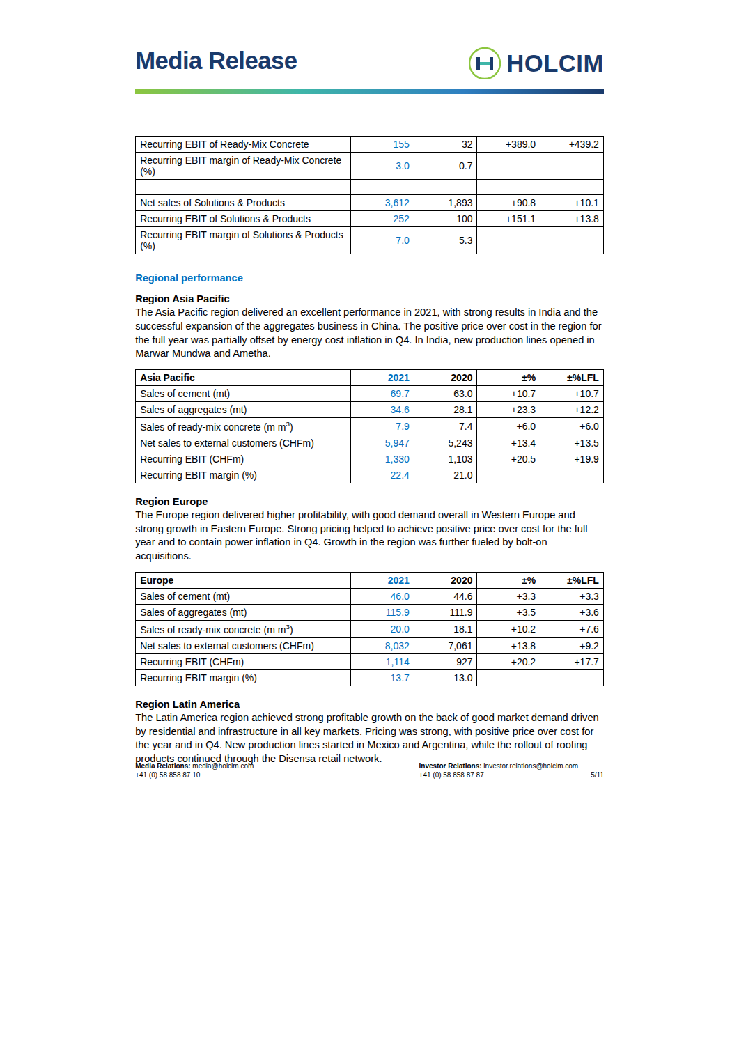Media Release
HOLCIM
| Recurring EBIT of Ready-Mix Concrete | 155 | 32 | +389.0 | +439.2 |
| Recurring EBIT margin of Ready-Mix Concrete (%) | 3.0 | 0.7 | | |
| Net sales of Solutions & Products | 3,612 | 1,893 | +90.8 | +10.1 |
| Recurring EBIT of Solutions & Products | 252 | 100 | +151.1 | +13.8 |
| Recurring EBIT margin of Solutions & Products (%) | 7.0 | 5.3 | | |
Regional performance
Region Asia Pacific
The Asia Pacific region delivered an excellent performance in 2021, with strong results in India and the successful expansion of the aggregates business in China. The positive price over cost in the region for the full year was partially offset by energy cost inflation in Q4. In India, new production lines opened in Marwar Mundwa and Ametha.
| Asia Pacific | 2021 | 2020 | ±% | ±%LFL |
| --- | --- | --- | --- | --- |
| Sales of cement (mt) | 69.7 | 63.0 | +10.7 | +10.7 |
| Sales of aggregates (mt) | 34.6 | 28.1 | +23.3 | +12.2 |
| Sales of ready-mix concrete (m m 3 ) | 7.9 | 7.4 | +6.0 | +6.0 |
| Net sales to external customers (CHFm) | 5,947 | 5,243 | +13.4 | +13.5 |
| Recurring EBIT (CHFm) | 1,330 | 1,103 | +20.5 | +19.9 |
| Recurring EBIT margin (%) | 22.4 | 21.0 | | |
Region Europe
The Europe region delivered higher profitability, with good demand overall in Western Europe and strong growth in Eastern Europe. Strong pricing helped to achieve positive price over cost for the full year and to contain power inflation in Q4. Growth in the region was further fueled by bolt-on acquisitions.
| Europe | 2021 | 2020 | ±% | ±%LFL |
| --- | --- | --- | --- | --- |
| Sales of cement (mt) | 46.0 | 44.6 | +3.3 | +3.3 |
| Sales of aggregates (mt) | 115.9 | 111.9 | +3.5 | +3.6 |
| Sales of ready-mix concrete (m m 3 ) | 20.0 | 18.1 | +10.2 | +7.6 |
| Net sales to external customers (CHFm) | 8,032 | 7,061 | +13.8 | +9.2 |
| Recurring EBIT (CHFm) | 1,114 | 927 | +20.2 | +17.7 |
| Recurring EBIT margin (%) | 13.7 | 13.0 | | |
Region Latin America
The Latin America region achieved strong profitable growth on the back of good market demand driven by residential and infrastructure in all key markets. Pricing was strong, with positive price over cost for the year and in Q4. New production lines started in Mexico and Argentina, while the rollout of roofing products continued through the Disensa retail network.
Media Relations: media@holcim.com
+41 (0) 58 858 87 10
Investor Relations: investor.relations@holcim.com
+41 (0) 58 858 87 87
5/11